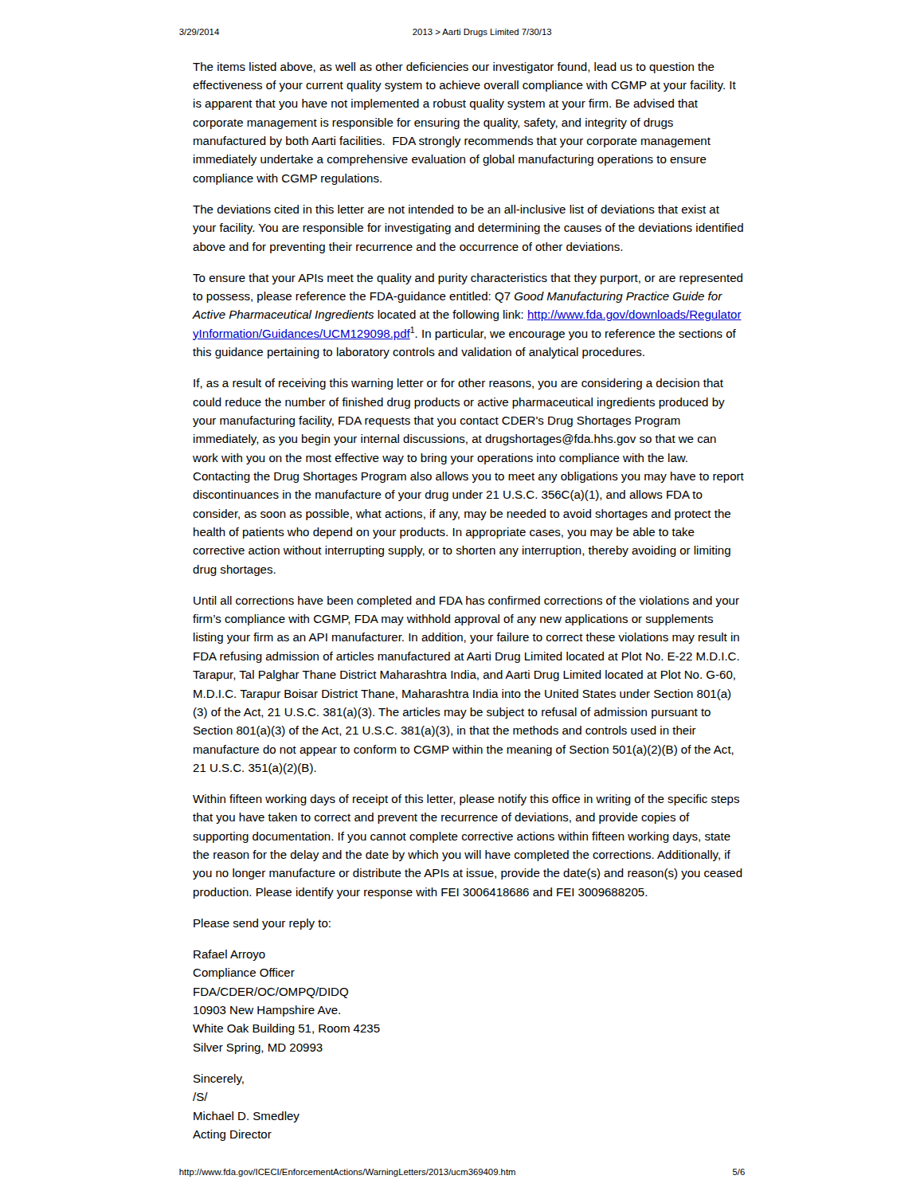3/29/2014
2013 > Aarti Drugs Limited 7/30/13
The items listed above, as well as other deficiencies our investigator found, lead us to question the effectiveness of your current quality system to achieve overall compliance with CGMP at your facility. It is apparent that you have not implemented a robust quality system at your firm. Be advised that corporate management is responsible for ensuring the quality, safety, and integrity of drugs manufactured by both Aarti facilities. FDA strongly recommends that your corporate management immediately undertake a comprehensive evaluation of global manufacturing operations to ensure compliance with CGMP regulations.
The deviations cited in this letter are not intended to be an all-inclusive list of deviations that exist at your facility. You are responsible for investigating and determining the causes of the deviations identified above and for preventing their recurrence and the occurrence of other deviations.
To ensure that your APIs meet the quality and purity characteristics that they purport, or are represented to possess, please reference the FDA-guidance entitled: Q7 Good Manufacturing Practice Guide for Active Pharmaceutical Ingredients located at the following link: http://www.fda.gov/downloads/RegulatoryInformation/Guidances/UCM129098.pdf1. In particular, we encourage you to reference the sections of this guidance pertaining to laboratory controls and validation of analytical procedures.
If, as a result of receiving this warning letter or for other reasons, you are considering a decision that could reduce the number of finished drug products or active pharmaceutical ingredients produced by your manufacturing facility, FDA requests that you contact CDER's Drug Shortages Program immediately, as you begin your internal discussions, at drugshortages@fda.hhs.gov so that we can work with you on the most effective way to bring your operations into compliance with the law. Contacting the Drug Shortages Program also allows you to meet any obligations you may have to report discontinuances in the manufacture of your drug under 21 U.S.C. 356C(a)(1), and allows FDA to consider, as soon as possible, what actions, if any, may be needed to avoid shortages and protect the health of patients who depend on your products. In appropriate cases, you may be able to take corrective action without interrupting supply, or to shorten any interruption, thereby avoiding or limiting drug shortages.
Until all corrections have been completed and FDA has confirmed corrections of the violations and your firm’s compliance with CGMP, FDA may withhold approval of any new applications or supplements listing your firm as an API manufacturer. In addition, your failure to correct these violations may result in FDA refusing admission of articles manufactured at Aarti Drug Limited located at Plot No. E-22 M.D.I.C. Tarapur, Tal Palghar Thane District Maharashtra India, and Aarti Drug Limited located at Plot No. G-60, M.D.I.C. Tarapur Boisar District Thane, Maharashtra India into the United States under Section 801(a)(3) of the Act, 21 U.S.C. 381(a)(3). The articles may be subject to refusal of admission pursuant to Section 801(a)(3) of the Act, 21 U.S.C. 381(a)(3), in that the methods and controls used in their manufacture do not appear to conform to CGMP within the meaning of Section 501(a)(2)(B) of the Act, 21 U.S.C. 351(a)(2)(B).
Within fifteen working days of receipt of this letter, please notify this office in writing of the specific steps that you have taken to correct and prevent the recurrence of deviations, and provide copies of supporting documentation. If you cannot complete corrective actions within fifteen working days, state the reason for the delay and the date by which you will have completed the corrections. Additionally, if you no longer manufacture or distribute the APIs at issue, provide the date(s) and reason(s) you ceased production. Please identify your response with FEI 3006418686 and FEI 3009688205.
Please send your reply to:
Rafael Arroyo
Compliance Officer
FDA/CDER/OC/OMPQ/DIDQ
10903 New Hampshire Ave.
White Oak Building 51, Room 4235
Silver Spring, MD 20993
Sincerely,
/S/
Michael D. Smedley
Acting Director
http://www.fda.gov/ICECI/EnforcementActions/WarningLetters/2013/ucm369409.htm
5/6